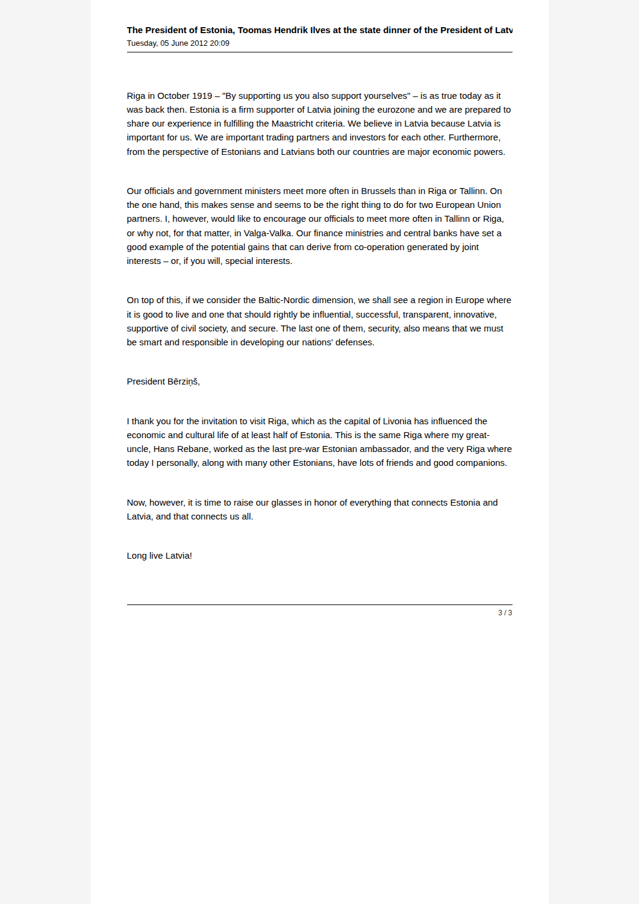The President of Estonia, Toomas Hendrik Ilves at the state dinner of the President of Latvia, Andris Bērziņš
Tuesday, 05 June 2012 20:09
Riga in October 1919 – "By supporting us you also support yourselves" – is as true today as it was back then. Estonia is a firm supporter of Latvia joining the eurozone and we are prepared to share our experience in fulfilling the Maastricht criteria. We believe in Latvia because Latvia is important for us. We are important trading partners and investors for each other. Furthermore, from the perspective of Estonians and Latvians both our countries are major economic powers.
Our officials and government ministers meet more often in Brussels than in Riga or Tallinn. On the one hand, this makes sense and seems to be the right thing to do for two European Union partners. I, however, would like to encourage our officials to meet more often in Tallinn or Riga, or why not, for that matter, in Valga-Valka. Our finance ministries and central banks have set a good example of the potential gains that can derive from co-operation generated by joint interests – or, if you will, special interests.
On top of this, if we consider the Baltic-Nordic dimension, we shall see a region in Europe where it is good to live and one that should rightly be influential, successful, transparent, innovative, supportive of civil society, and secure. The last one of them, security, also means that we must be smart and responsible in developing our nations' defenses.
President Bērziņš,
I thank you for the invitation to visit Riga, which as the capital of Livonia has influenced the economic and cultural life of at least half of Estonia. This is the same Riga where my great-uncle, Hans Rebane, worked as the last pre-war Estonian ambassador, and the very Riga where today I personally, along with many other Estonians, have lots of friends and good companions.
Now, however, it is time to raise our glasses in honor of everything that connects Estonia and Latvia, and that connects us all.
Long live Latvia!
3 / 3